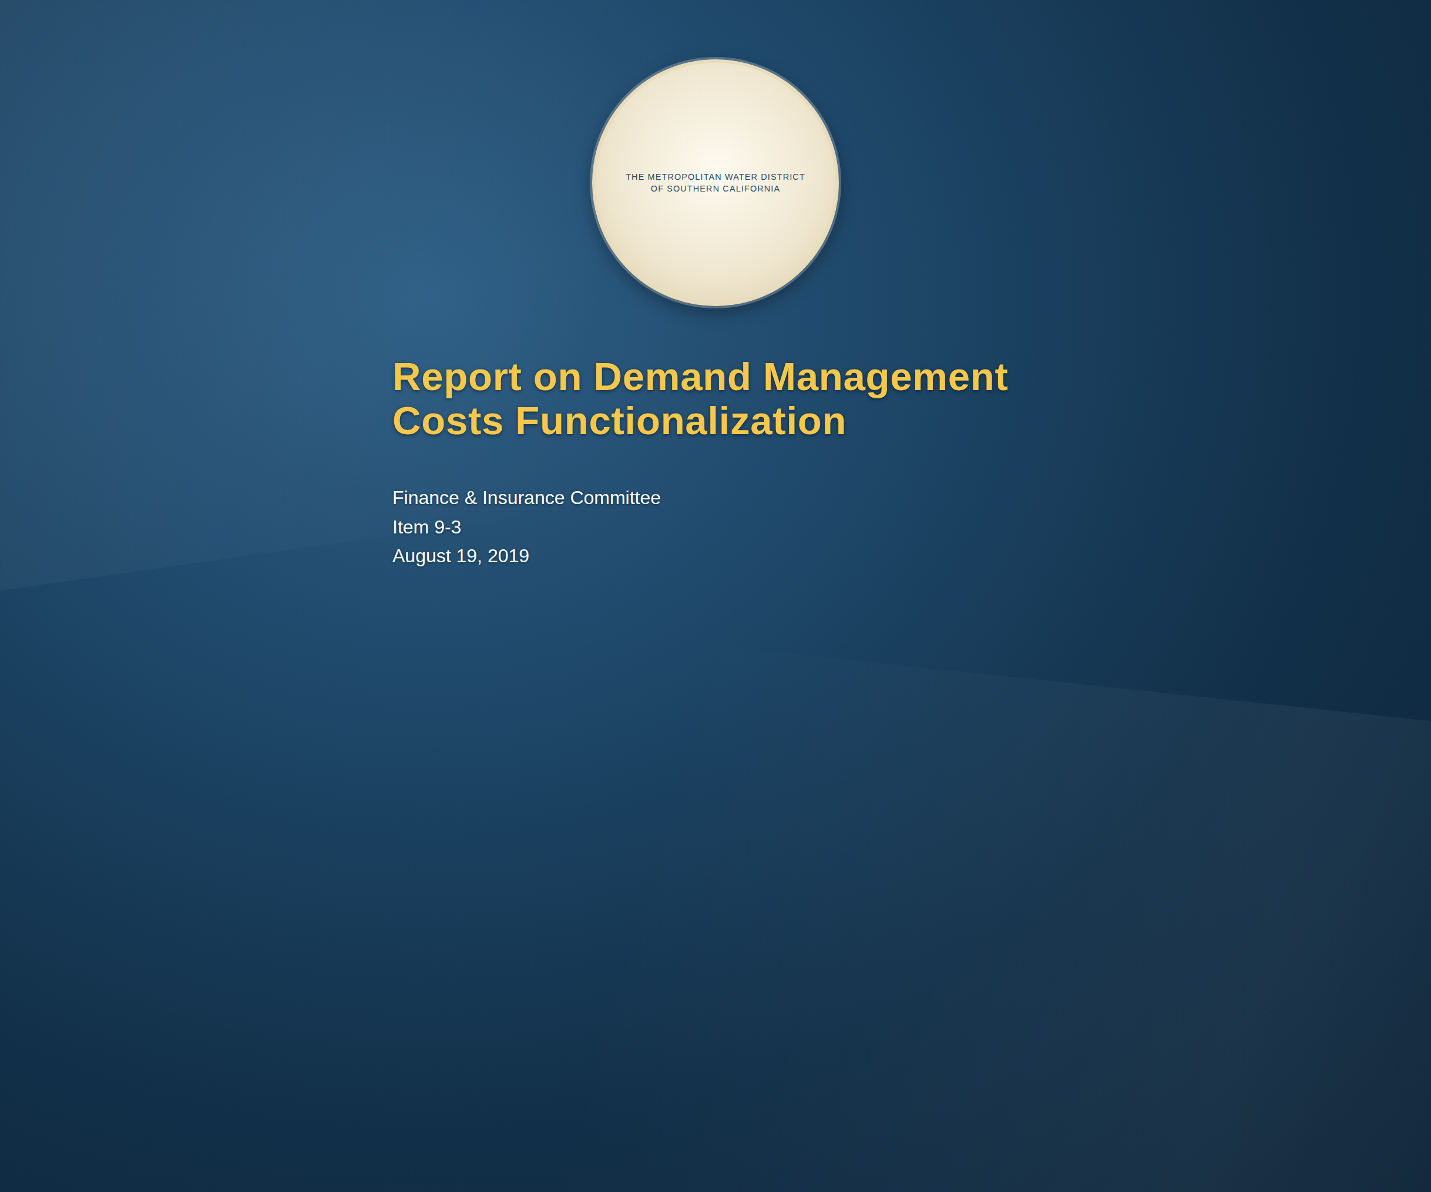The Metropolitan Water District of Southern California
Report on Demand Management Costs Functionalization
Finance & Insurance Committee
Item 9-3
August 19, 2019